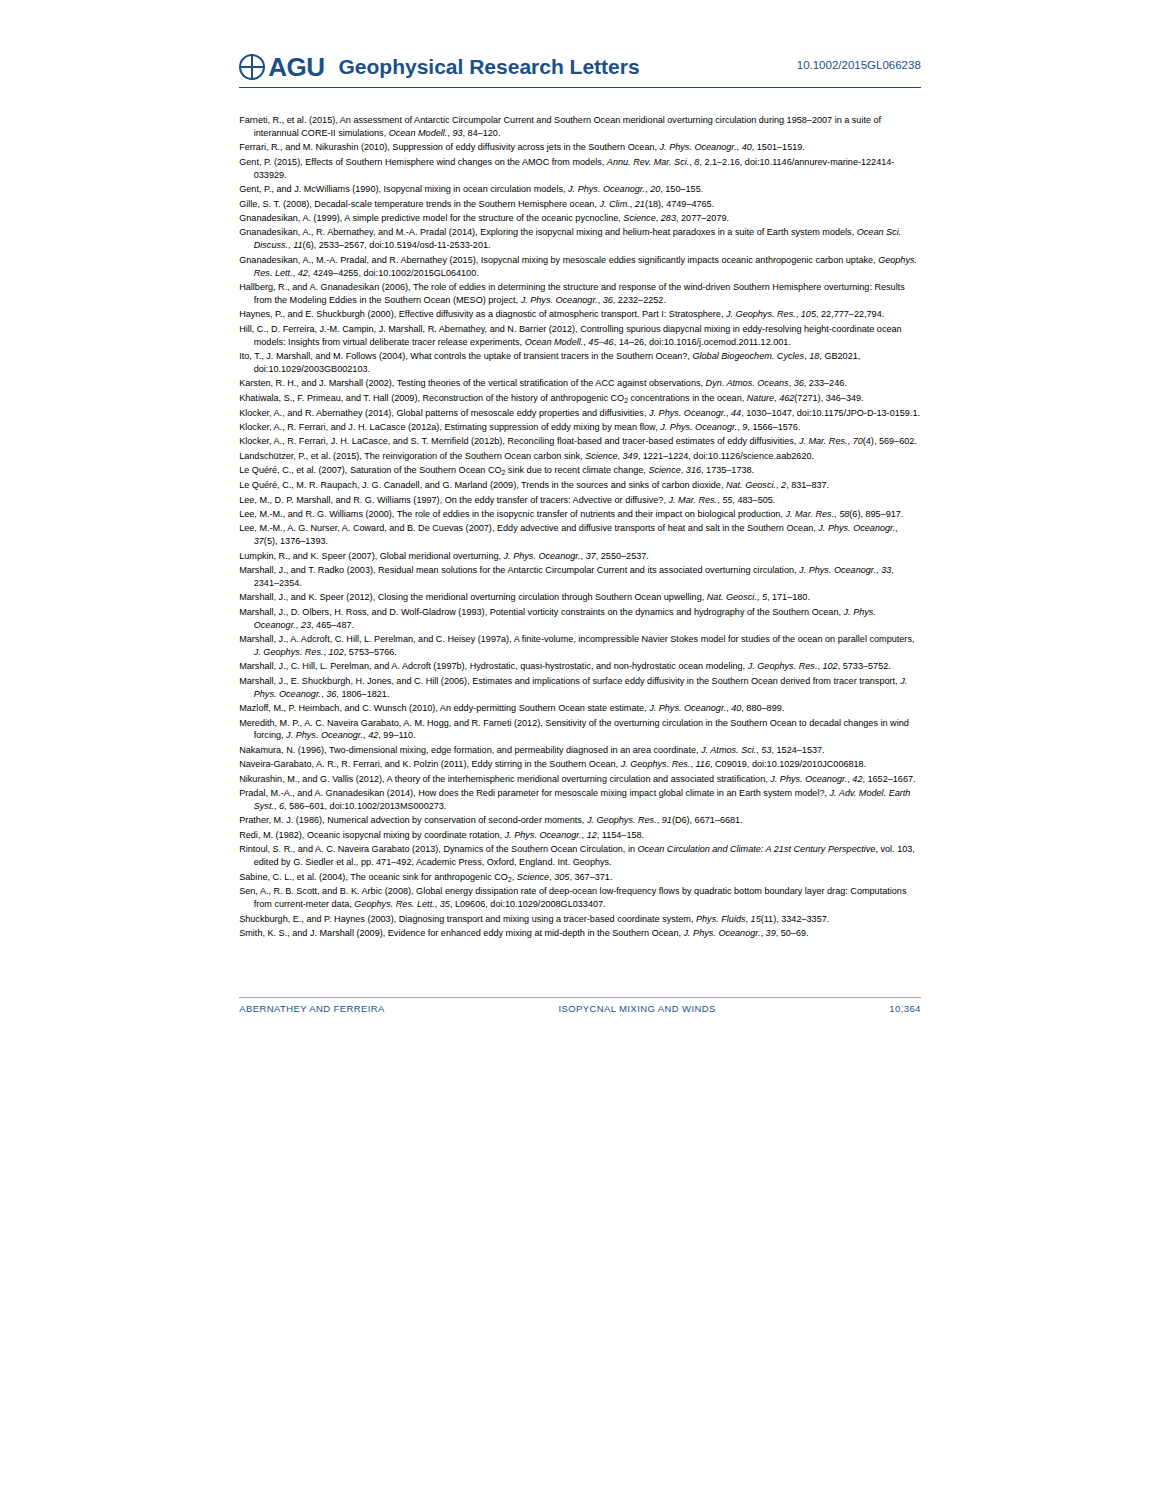AGU
Geophysical Research Letters
10.1002/2015GL066238
Farneti, R., et al. (2015), An assessment of Antarctic Circumpolar Current and Southern Ocean meridional overturning circulation during 1958–2007 in a suite of interannual CORE-II simulations, Ocean Modell., 93, 84–120.
Ferrari, R., and M. Nikurashin (2010), Suppression of eddy diffusivity across jets in the Southern Ocean, J. Phys. Oceanogr., 40, 1501–1519.
Gent, P. (2015), Effects of Southern Hemisphere wind changes on the AMOC from models, Annu. Rev. Mar. Sci., 8, 2.1–2.16, doi:10.1146/annurev-marine-122414-033929.
Gent, P., and J. McWilliams (1990), Isopycnal mixing in ocean circulation models, J. Phys. Oceanogr., 20, 150–155.
Gille, S. T. (2008), Decadal-scale temperature trends in the Southern Hemisphere ocean, J. Clim., 21(18), 4749–4765.
Gnanadesikan, A. (1999), A simple predictive model for the structure of the oceanic pycnocline, Science, 283, 2077–2079.
Gnanadesikan, A., R. Abernathey, and M.-A. Pradal (2014), Exploring the isopycnal mixing and helium-heat paradoxes in a suite of Earth system models, Ocean Sci. Discuss., 11(6), 2533–2567, doi:10.5194/osd-11-2533-201.
Gnanadesikan, A., M.-A. Pradal, and R. Abernathey (2015), Isopycnal mixing by mesoscale eddies significantly impacts oceanic anthropogenic carbon uptake, Geophys. Res. Lett., 42, 4249–4255, doi:10.1002/2015GL064100.
Hallberg, R., and A. Gnanadesikan (2006), The role of eddies in determining the structure and response of the wind-driven Southern Hemisphere overturning: Results from the Modeling Eddies in the Southern Ocean (MESO) project, J. Phys. Oceanogr., 36, 2232–2252.
Haynes, P., and E. Shuckburgh (2000), Effective diffusivity as a diagnostic of atmospheric transport. Part I: Stratosphere, J. Geophys. Res., 105, 22,777–22,794.
Hill, C., D. Ferreira, J.-M. Campin, J. Marshall, R. Abernathey, and N. Barrier (2012), Controlling spurious diapycnal mixing in eddy-resolving height-coordinate ocean models: Insights from virtual deliberate tracer release experiments, Ocean Modell., 45–46, 14–26, doi:10.1016/j.ocemod.2011.12.001.
Ito, T., J. Marshall, and M. Follows (2004), What controls the uptake of transient tracers in the Southern Ocean?, Global Biogeochem. Cycles, 18, GB2021, doi:10.1029/2003GB002103.
Karsten, R. H., and J. Marshall (2002), Testing theories of the vertical stratification of the ACC against observations, Dyn. Atmos. Oceans, 36, 233–246.
Khatiwala, S., F. Primeau, and T. Hall (2009), Reconstruction of the history of anthropogenic CO2 concentrations in the ocean, Nature, 462(7271), 346–349.
Klocker, A., and R. Abernathey (2014), Global patterns of mesoscale eddy properties and diffusivities, J. Phys. Oceanogr., 44, 1030–1047, doi:10.1175/JPO-D-13-0159.1.
Klocker, A., R. Ferrari, and J. H. LaCasce (2012a), Estimating suppression of eddy mixing by mean flow, J. Phys. Oceanogr., 9, 1566–1576.
Klocker, A., R. Ferrari, J. H. LaCasce, and S. T. Merrifield (2012b), Reconciling float-based and tracer-based estimates of eddy diffusivities, J. Mar. Res., 70(4), 569–602.
Landschützer, P., et al. (2015), The reinvigoration of the Southern Ocean carbon sink, Science, 349, 1221–1224, doi:10.1126/science.aab2620.
Le Quéré, C., et al. (2007), Saturation of the Southern Ocean CO2 sink due to recent climate change, Science, 316, 1735–1738.
Le Quéré, C., M. R. Raupach, J. G. Canadell, and G. Marland (2009), Trends in the sources and sinks of carbon dioxide, Nat. Geosci., 2, 831–837.
Lee, M., D. P. Marshall, and R. G. Williams (1997), On the eddy transfer of tracers: Advective or diffusive?, J. Mar. Res., 55, 483–505.
Lee, M.-M., and R. G. Williams (2000), The role of eddies in the isopycnic transfer of nutrients and their impact on biological production, J. Mar. Res., 58(6), 895–917.
Lee, M.-M., A. G. Nurser, A. Coward, and B. De Cuevas (2007), Eddy advective and diffusive transports of heat and salt in the Southern Ocean, J. Phys. Oceanogr., 37(5), 1376–1393.
Lumpkin, R., and K. Speer (2007), Global meridional overturning, J. Phys. Oceanogr., 37, 2550–2537.
Marshall, J., and T. Radko (2003), Residual mean solutions for the Antarctic Circumpolar Current and its associated overturning circulation, J. Phys. Oceanogr., 33, 2341–2354.
Marshall, J., and K. Speer (2012), Closing the meridional overturning circulation through Southern Ocean upwelling, Nat. Geosci., 5, 171–180.
Marshall, J., D. Olbers, H. Ross, and D. Wolf-Gladrow (1993), Potential vorticity constraints on the dynamics and hydrography of the Southern Ocean, J. Phys. Oceanogr., 23, 465–487.
Marshall, J., A. Adcroft, C. Hill, L. Perelman, and C. Heisey (1997a), A finite-volume, incompressible Navier Stokes model for studies of the ocean on parallel computers, J. Geophys. Res., 102, 5753–5766.
Marshall, J., C. Hill, L. Perelman, and A. Adcroft (1997b), Hydrostatic, quasi-hystrostatic, and non-hydrostatic ocean modeling, J. Geophys. Res., 102, 5733–5752.
Marshall, J., E. Shuckburgh, H. Jones, and C. Hill (2006), Estimates and implications of surface eddy diffusivity in the Southern Ocean derived from tracer transport, J. Phys. Oceanogr., 36, 1806–1821.
Mazloff, M., P. Heimbach, and C. Wunsch (2010), An eddy-permitting Southern Ocean state estimate, J. Phys. Oceanogr., 40, 880–899.
Meredith, M. P., A. C. Naveira Garabato, A. M. Hogg, and R. Farneti (2012), Sensitivity of the overturning circulation in the Southern Ocean to decadal changes in wind forcing, J. Phys. Oceanogr., 42, 99–110.
Nakamura, N. (1996), Two-dimensional mixing, edge formation, and permeability diagnosed in an area coordinate, J. Atmos. Sci., 53, 1524–1537.
Naveira-Garabato, A. R., R. Ferrari, and K. Polzin (2011), Eddy stirring in the Southern Ocean, J. Geophys. Res., 116, C09019, doi:10.1029/2010JC006818.
Nikurashin, M., and G. Vallis (2012), A theory of the interhemispheric meridional overturning circulation and associated stratification, J. Phys. Oceanogr., 42, 1652–1667.
Pradal, M.-A., and A. Gnanadesikan (2014), How does the Redi parameter for mesoscale mixing impact global climate in an Earth system model?, J. Adv. Model. Earth Syst., 6, 586–601, doi:10.1002/2013MS000273.
Prather, M. J. (1986), Numerical advection by conservation of second-order moments, J. Geophys. Res., 91(D6), 6671–6681.
Redi, M. (1982), Oceanic isopycnal mixing by coordinate rotation, J. Phys. Oceanogr., 12, 1154–158.
Rintoul, S. R., and A. C. Naveira Garabato (2013), Dynamics of the Southern Ocean Circulation, in Ocean Circulation and Climate: A 21st Century Perspective, vol. 103, edited by G. Siedler et al., pp. 471–492, Academic Press, Oxford, England. Int. Geophys.
Sabine, C. L., et al. (2004), The oceanic sink for anthropogenic CO2, Science, 305, 367–371.
Sen, A., R. B. Scott, and B. K. Arbic (2008), Global energy dissipation rate of deep-ocean low-frequency flows by quadratic bottom boundary layer drag: Computations from current-meter data, Geophys. Res. Lett., 35, L09606, doi:10.1029/2008GL033407.
Shuckburgh, E., and P. Haynes (2003), Diagnosing transport and mixing using a tracer-based coordinate system, Phys. Fluids, 15(11), 3342–3357.
Smith, K. S., and J. Marshall (2009), Evidence for enhanced eddy mixing at mid-depth in the Southern Ocean, J. Phys. Oceanogr., 39, 50–69.
ABERNATHEY AND FERREIRA
ISOPYCNAL MIXING AND WINDS
10,364